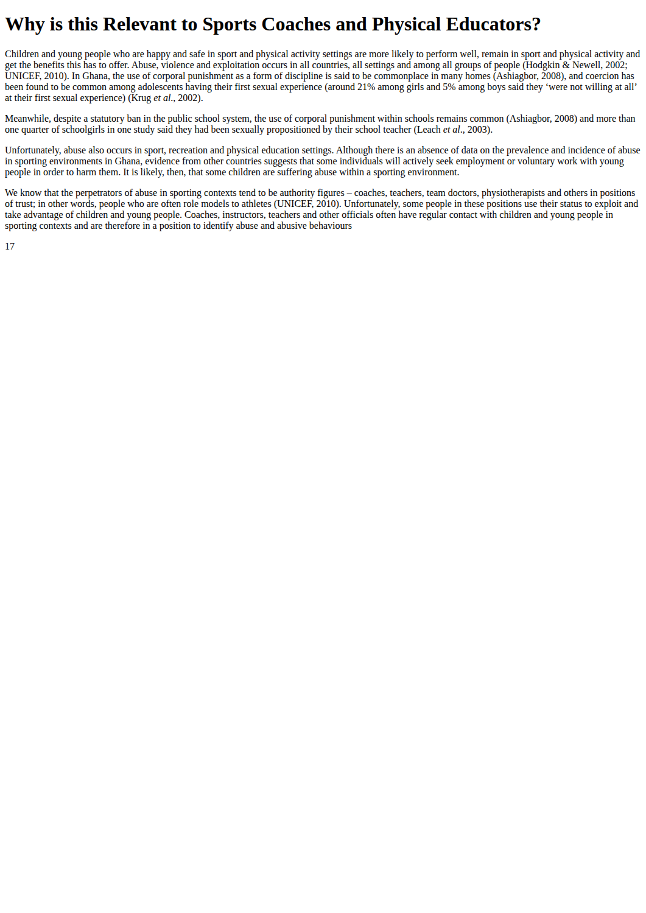Why is this Relevant to Sports Coaches and Physical Educators?
Children and young people who are happy and safe in sport and physical activity settings are more likely to perform well, remain in sport and physical activity and get the benefits this has to offer. Abuse, violence and exploitation occurs in all countries, all settings and among all groups of people (Hodgkin & Newell, 2002; UNICEF, 2010). In Ghana, the use of corporal punishment as a form of discipline is said to be commonplace in many homes (Ashiagbor, 2008), and coercion has been found to be common among adolescents having their first sexual experience (around 21% among girls and 5% among boys said they ‘were not willing at all’ at their first sexual experience) (Krug et al., 2002).
Meanwhile, despite a statutory ban in the public school system, the use of corporal punishment within schools remains common (Ashiagbor, 2008) and more than one quarter of schoolgirls in one study said they had been sexually propositioned by their school teacher (Leach et al., 2003).
Unfortunately, abuse also occurs in sport, recreation and physical education settings. Although there is an absence of data on the prevalence and incidence of abuse in sporting environments in Ghana, evidence from other countries suggests that some individuals will actively seek employment or voluntary work with young people in order to harm them. It is likely, then, that some children are suffering abuse within a sporting environment.
We know that the perpetrators of abuse in sporting contexts tend to be authority figures – coaches, teachers, team doctors, physiotherapists and others in positions of trust; in other words, people who are often role models to athletes (UNICEF, 2010). Unfortunately, some people in these positions use their status to exploit and take advantage of children and young people. Coaches, instructors, teachers and other officials often have regular contact with children and young people in sporting contexts and are therefore in a position to identify abuse and abusive behaviours
17